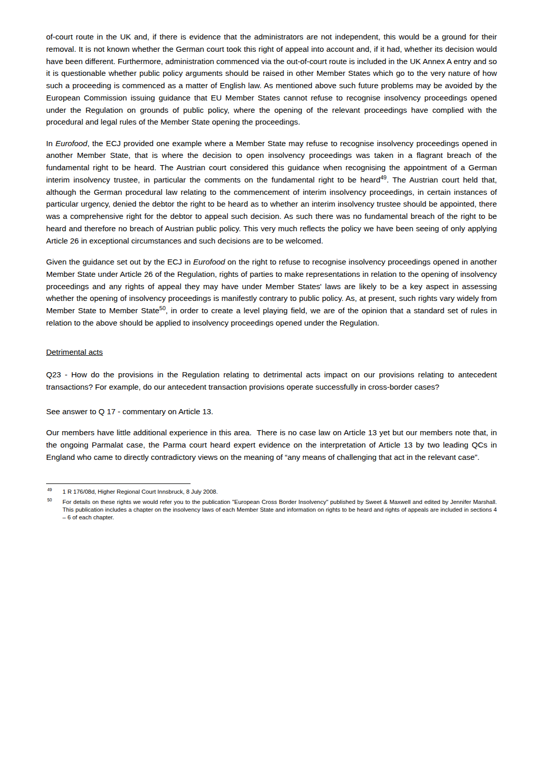of-court route in the UK and, if there is evidence that the administrators are not independent, this would be a ground for their removal. It is not known whether the German court took this right of appeal into account and, if it had, whether its decision would have been different. Furthermore, administration commenced via the out-of-court route is included in the UK Annex A entry and so it is questionable whether public policy arguments should be raised in other Member States which go to the very nature of how such a proceeding is commenced as a matter of English law. As mentioned above such future problems may be avoided by the European Commission issuing guidance that EU Member States cannot refuse to recognise insolvency proceedings opened under the Regulation on grounds of public policy, where the opening of the relevant proceedings have complied with the procedural and legal rules of the Member State opening the proceedings.
In Eurofood, the ECJ provided one example where a Member State may refuse to recognise insolvency proceedings opened in another Member State, that is where the decision to open insolvency proceedings was taken in a flagrant breach of the fundamental right to be heard. The Austrian court considered this guidance when recognising the appointment of a German interim insolvency trustee, in particular the comments on the fundamental right to be heard49. The Austrian court held that, although the German procedural law relating to the commencement of interim insolvency proceedings, in certain instances of particular urgency, denied the debtor the right to be heard as to whether an interim insolvency trustee should be appointed, there was a comprehensive right for the debtor to appeal such decision. As such there was no fundamental breach of the right to be heard and therefore no breach of Austrian public policy. This very much reflects the policy we have been seeing of only applying Article 26 in exceptional circumstances and such decisions are to be welcomed.
Given the guidance set out by the ECJ in Eurofood on the right to refuse to recognise insolvency proceedings opened in another Member State under Article 26 of the Regulation, rights of parties to make representations in relation to the opening of insolvency proceedings and any rights of appeal they may have under Member States' laws are likely to be a key aspect in assessing whether the opening of insolvency proceedings is manifestly contrary to public policy. As, at present, such rights vary widely from Member State to Member State50, in order to create a level playing field, we are of the opinion that a standard set of rules in relation to the above should be applied to insolvency proceedings opened under the Regulation.
Detrimental acts
Q23 - How do the provisions in the Regulation relating to detrimental acts impact on our provisions relating to antecedent transactions? For example, do our antecedent transaction provisions operate successfully in cross-border cases?
See answer to Q 17 - commentary on Article 13.
Our members have little additional experience in this area. There is no case law on Article 13 yet but our members note that, in the ongoing Parmalat case, the Parma court heard expert evidence on the interpretation of Article 13 by two leading QCs in England who came to directly contradictory views on the meaning of “any means of challenging that act in the relevant case”.
49
1 R 176/08d, Higher Regional Court Innsbruck, 8 July 2008.
50
For details on these rights we would refer you to the publication "European Cross Border Insolvency" published by Sweet & Maxwell and edited by Jennifer Marshall. This publication includes a chapter on the insolvency laws of each Member State and information on rights to be heard and rights of appeals are included in sections 4 – 6 of each chapter.